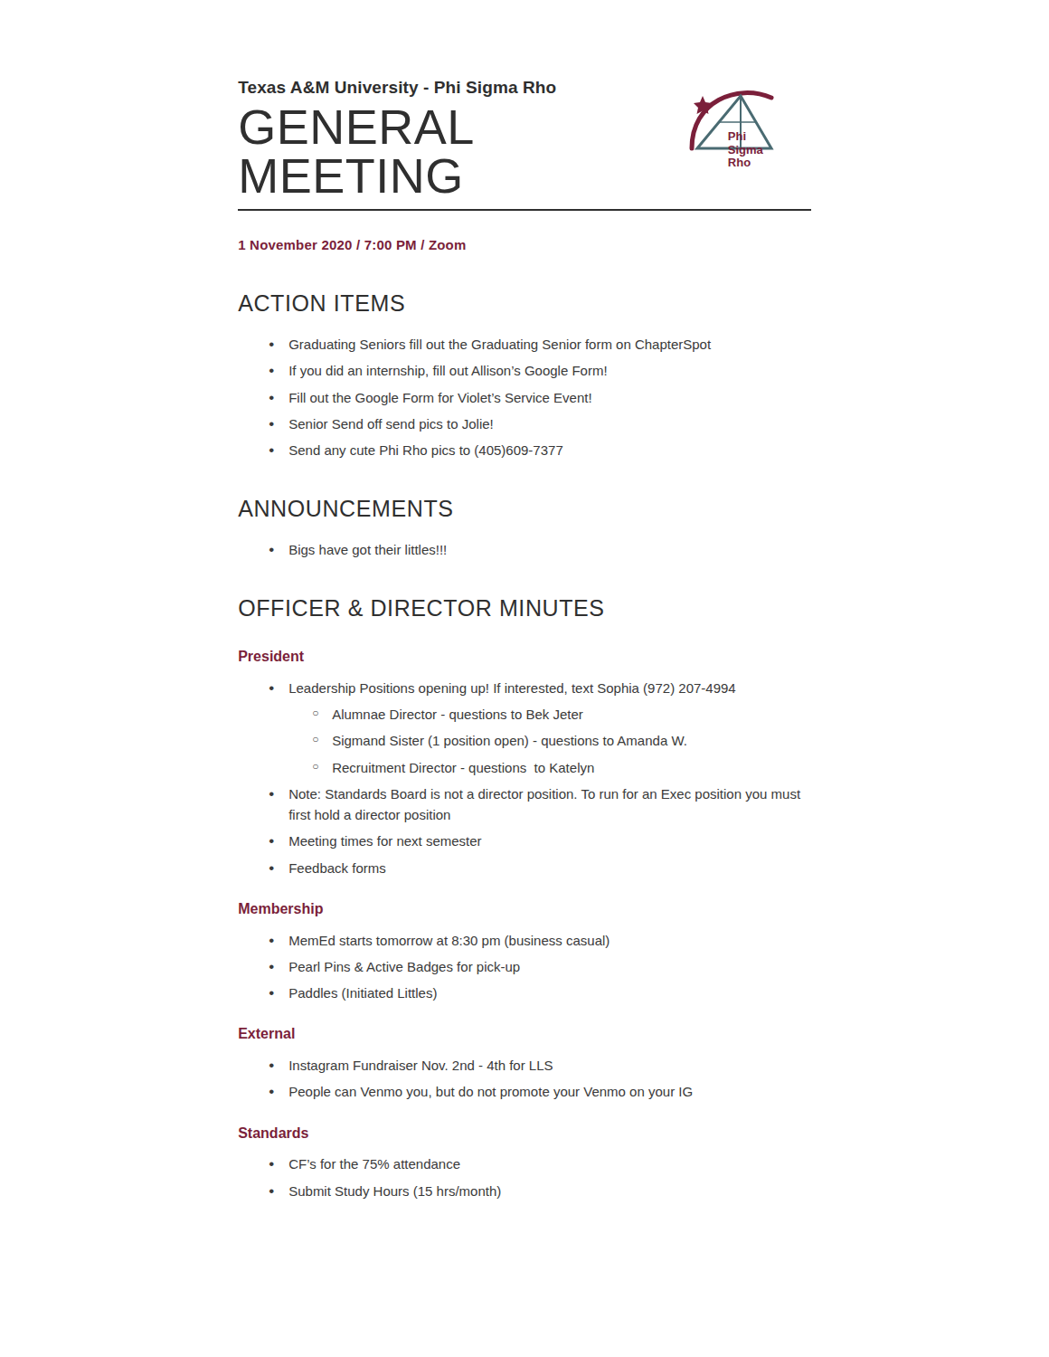Texas A&M University - Phi Sigma Rho
General Meeting
Phi
Sigma
Rho
1 November 2020 / 7:00 PM / Zoom
Action Items
Graduating Seniors fill out the Graduating Senior form on ChapterSpot
If you did an internship, fill out Allison’s Google Form!
Fill out the Google Form for Violet’s Service Event!
Senior Send off send pics to Jolie!
Send any cute Phi Rho pics to (405)609-7377
Announcements
Bigs have got their littles!!!
Officer & Director Minutes
President
Leadership Positions opening up! If interested, text Sophia (972) 207-4994
Alumnae Director - questions to Bek Jeter
Sigmand Sister (1 position open) - questions to Amanda W.
Recruitment Director - questions to Katelyn
Note: Standards Board is not a director position. To run for an Exec position you must first hold a director position
Meeting times for next semester
Feedback forms
Membership
MemEd starts tomorrow at 8:30 pm (business casual)
Pearl Pins & Active Badges for pick-up
Paddles (Initiated Littles)
External
Instagram Fundraiser Nov. 2nd - 4th for LLS
People can Venmo you, but do not promote your Venmo on your IG
Standards
CF’s for the 75% attendance
Submit Study Hours (15 hrs/month)